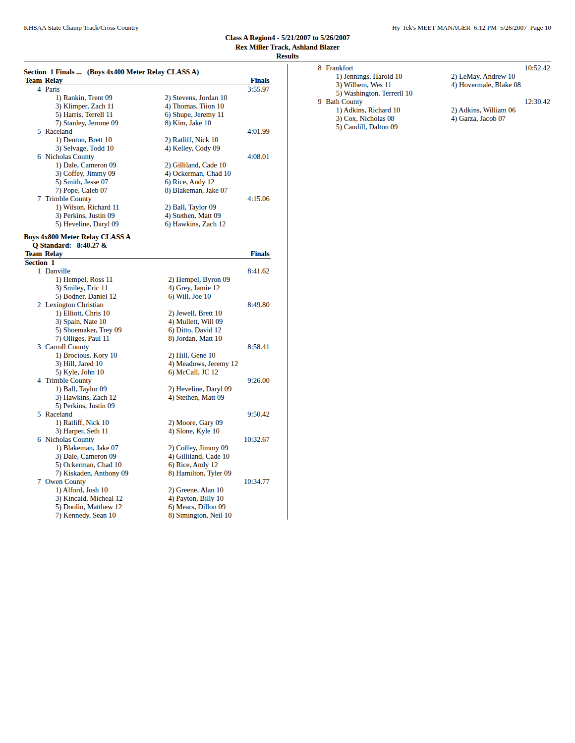KHSAA State Champ Track/Cross Country
Hy-Tek's MEET MANAGER 6:12 PM 5/26/2007 Page 10
Class A Region4 - 5/21/2007 to 5/26/2007
Rex Miller Track, Ashland Blazer
Results
Section 1 Finals ... (Boys 4x400 Meter Relay CLASS A)
| Team | Relay | Finals |
| --- | --- | --- |
| 4 | Paris | 3:55.97 |
| | 1) Rankin, Trent 09 | 2) Stevens, Jordan 10 |
| | 3) Klimper, Zach 11 | 4) Thomas, Tiion 10 |
| | 5) Harris, Terrell 11 | 6) Shupe, Jeremy 11 |
| | 7) Stanley, Jerome 09 | 8) Kim, Jake 10 |
| 5 | Raceland | 4:01.99 |
| | 1) Denton, Brett 10 | 2) Ratliff, Nick 10 |
| | 3) Selvage, Todd 10 | 4) Kelley, Cody 09 |
| 6 | Nicholas County | 4:08.01 |
| | 1) Dale, Cameron 09 | 2) Gilliland, Cade 10 |
| | 3) Coffey, Jimmy 09 | 4) Ockerman, Chad 10 |
| | 5) Smith, Jesse 07 | 6) Rice, Andy 12 |
| | 7) Pope, Caleb 07 | 8) Blakeman, Jake 07 |
| 7 | Trimble County | 4:15.06 |
| | 1) Wilson, Richard 11 | 2) Ball, Taylor 09 |
| | 3) Perkins, Justin 09 | 4) Stethen, Matt 09 |
| | 5) Heveline, Daryl 09 | 6) Hawkins, Zach 12 |
Boys 4x800 Meter Relay CLASS A
Q Standard: 8:40.27 &
| Team | Relay | Finals |
| --- | --- | --- |
| Section 1 |
| 1 | Danville | 8:41.62 |
| | 1) Hempel, Ross 11 | 2) Hempel, Byron 09 |
| | 3) Smiley, Eric 11 | 4) Grey, Jamie 12 |
| | 5) Bodner, Daniel 12 | 6) Will, Joe 10 |
| 2 | Lexington Christian | 8:49.80 |
| | 1) Elliott, Chris 10 | 2) Jewell, Brett 10 |
| | 3) Spain, Nate 10 | 4) Mullett, Will 09 |
| | 5) Shoemaker, Trey 09 | 6) Ditto, David 12 |
| | 7) Olliges, Paul 11 | 8) Jordan, Matt 10 |
| 3 | Carroll County | 8:58.41 |
| | 1) Brocious, Kory 10 | 2) Hill, Gene 10 |
| | 3) Hill, Jared 10 | 4) Meadows, Jeremy 12 |
| | 5) Kyle, John 10 | 6) McCall, JC 12 |
| 4 | Trimble County | 9:26.00 |
| | 1) Ball, Taylor 09 | 2) Heveline, Daryl 09 |
| | 3) Hawkins, Zach 12 | 4) Stethen, Matt 09 |
| | 5) Perkins, Justin 09 | |
| 5 | Raceland | 9:50.42 |
| | 1) Ratliff, Nick 10 | 2) Moore, Gary 09 |
| | 3) Harper, Seth 11 | 4) Slone, Kyle 10 |
| 6 | Nicholas County | 10:32.67 |
| | 1) Blakeman, Jake 07 | 2) Coffey, Jimmy 09 |
| | 3) Dale, Cameron 09 | 4) Gilliland, Cade 10 |
| | 5) Ockerman, Chad 10 | 6) Rice, Andy 12 |
| | 7) Kiskaden, Anthony 09 | 8) Hamilton, Tyler 09 |
| 7 | Owen County | 10:34.77 |
| | 1) Alford, Josh 10 | 2) Greene, Alan 10 |
| | 3) Kincaid, Micheal 12 | 4) Payton, Billy 10 |
| | 5) Doolin, Matthew 12 | 6) Mears, Dillon 09 |
| | 7) Kennedy, Sean 10 | 8) Simington, Neil 10 |
| 8 | Frankfort | 10:52.42 |
| | 1) Jennings, Harold 10 | 2) LeMay, Andrew 10 |
| | 3) Wilhem, Wes 11 | 4) Hovermale, Blake 08 |
| | 5) Washington, Terrerll 10 | |
| 9 | Bath County | 12:30.42 |
| | 1) Adkins, Richard 10 | 2) Adkins, William 06 |
| | 3) Cox, Nicholas 08 | 4) Garza, Jacob 07 |
| | 5) Caudill, Dalton 09 | |